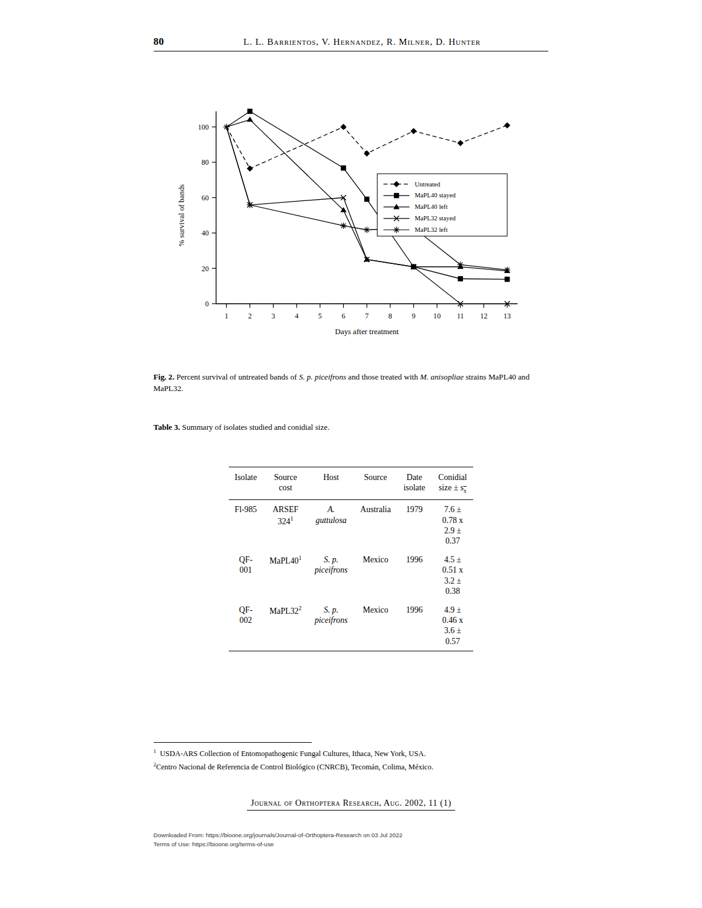80
L. L. Barrientos, V. Hernandez, R. Milner, D. Hunter
0 20 40 60 80 100 1 2 3 4 5 6 7 8 9 10 11 12 13 Days after treatment % survival of bands Untreated MaPL40 stayed MaPL40 left MaPL32 stayed MaPL32 left
Fig. 2. Percent survival of untreated bands of S. p. piceifrons and those treated with M. anisopliae strains MaPL40 and MaPL32.
Table 3. Summary of isolates studied and conidial size.
| Isolate | Source cost | Host | Source | Date isolate | Conidial size ± s x |
| --- | --- | --- | --- | --- | --- |
| Fl-985 | ARSEF 324 1 | A. guttulosa | Australia | 1979 | 7.6 ± 0.78 x 2.9 ± 0.37 |
| QF-001 | MaPL40 1 | S. p. piceifrons | Mexico | 1996 | 4.5 ± 0.51 x 3.2 ± 0.38 |
| QF-002 | MaPL32 2 | S. p. piceifrons | Mexico | 1996 | 4.9 ± 0.46 x 3.6 ± 0.57 |
1 USDA-ARS Collection of Entomopathogenic Fungal Cultures, Ithaca, New York, USA.
2 Centro Nacional de Referencia de Control Biológico (CNRCB), Tecomán, Colima, México.
Journal of Orthoptera Research, Aug. 2002, 11 (1)
Downloaded From: https://bioone.org/journals/Journal-of-Orthoptera-Research on 03 Jul 2022
Terms of Use: https://bioone.org/terms-of-use